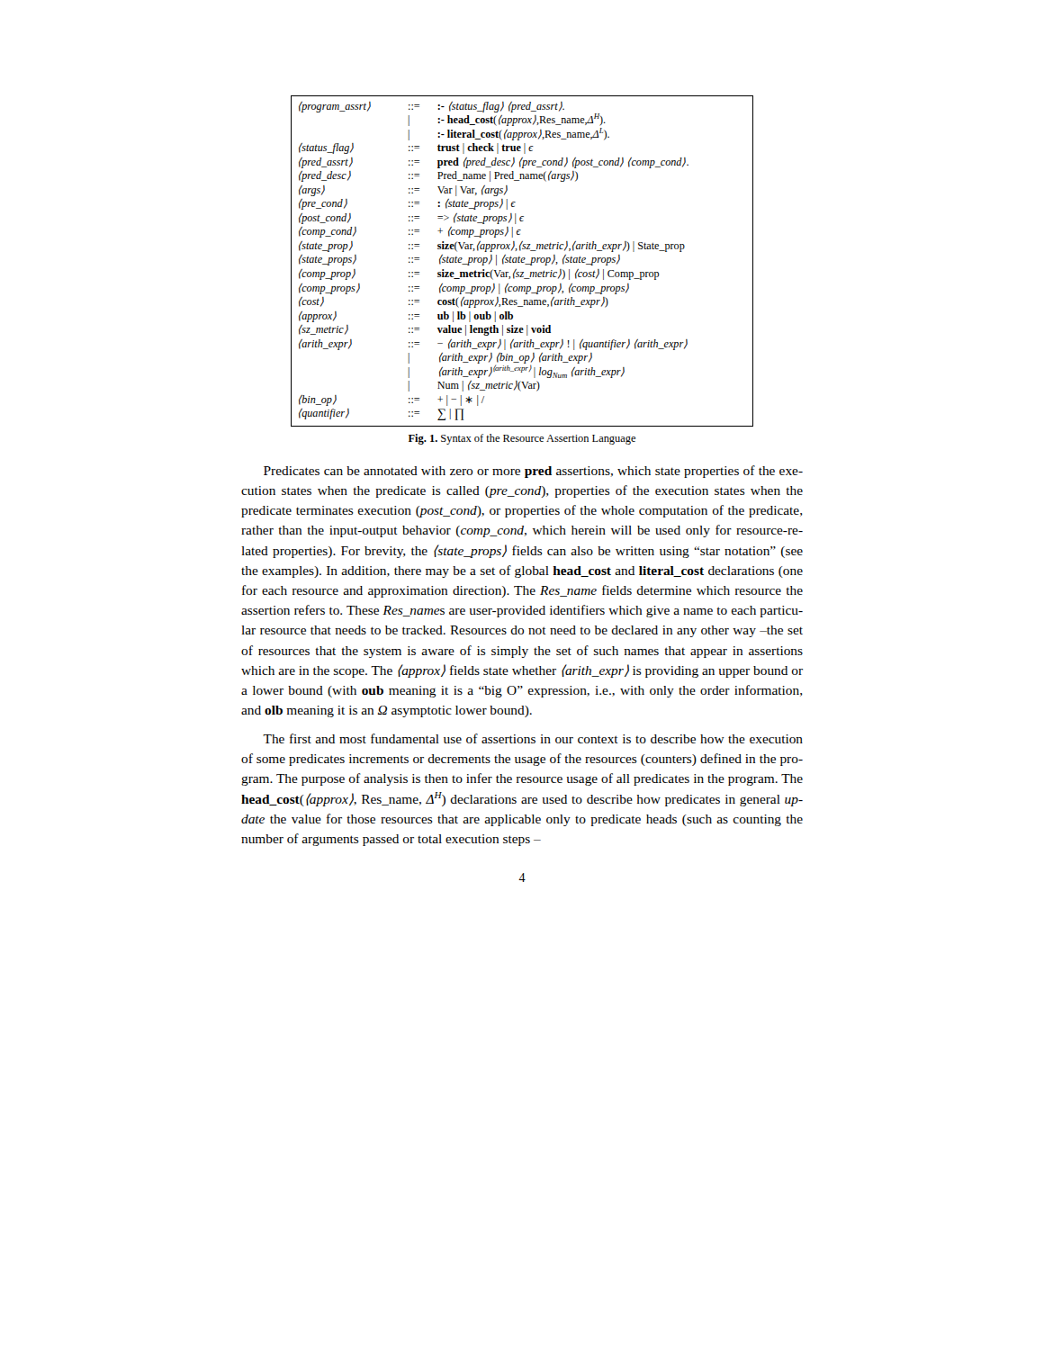| ⟨program_assrt⟩ | ::= | :- ⟨status_flag⟩ ⟨pred_assrt⟩ . |
| | / | :- head_cost ( ⟨approx⟩ ,Res_name, Δ H ). |
| | / | :- literal_cost ( ⟨approx⟩ ,Res_name, Δ L ). |
| ⟨status_flag⟩ | ::= | trust / check / true / ϵ |
| ⟨pred_assrt⟩ | ::= | pred ⟨pred_desc⟩ ⟨pre_cond⟩ ⟨post_cond⟩ ⟨comp_cond⟩ . |
| ⟨pred_desc⟩ | ::= | Pred_name / Pred_name( ⟨args⟩ ) |
| ⟨args⟩ | ::= | Var / Var, ⟨args⟩ |
| ⟨pre_cond⟩ | ::= | : ⟨state_props⟩ / ϵ |
| ⟨post_cond⟩ | ::= | => ⟨state_props⟩ / ϵ |
| ⟨comp_cond⟩ | ::= | + ⟨comp_props⟩ / ϵ |
| ⟨state_prop⟩ | ::= | size (Var, ⟨approx⟩ , ⟨sz_metric⟩ , ⟨arith_expr⟩ ) / State_prop |
| ⟨state_props⟩ | ::= | ⟨state_prop⟩ / ⟨state_prop⟩ , ⟨state_props⟩ |
| ⟨comp_prop⟩ | ::= | size_metric (Var, ⟨sz_metric⟩ ) / ⟨cost⟩ / Comp_prop |
| ⟨comp_props⟩ | ::= | ⟨comp_prop⟩ / ⟨comp_prop⟩ , ⟨comp_props⟩ |
| ⟨cost⟩ | ::= | cost ( ⟨approx⟩ ,Res_name, ⟨arith_expr⟩ ) |
| ⟨approx⟩ | ::= | ub / lb / oub / olb |
| ⟨sz_metric⟩ | ::= | value / length / size / void |
| ⟨arith_expr⟩ | ::= | − ⟨arith_expr⟩ / ⟨arith_expr⟩ ! / ⟨quantifier⟩ ⟨arith_expr⟩ |
| | / | ⟨arith_expr⟩ ⟨bin_op⟩ ⟨arith_expr⟩ |
| | / | ⟨arith_expr⟩ ⟨arith_expr⟩ / log Num ⟨arith_expr⟩ |
| | / | Num / ⟨sz_metric⟩ (Var) |
| ⟨bin_op⟩ | ::= | + / − / ∗ / / |
| ⟨quantifier⟩ | ::= | ∑ / ∏ |
Fig. 1. Syntax of the Resource Assertion Language
Predicates can be annotated with zero or more pred assertions, which state properties of the execution states when the predicate is called (pre_cond), properties of the execution states when the predicate terminates execution (post_cond), or properties of the whole computation of the predicate, rather than the input-output behavior (comp_cond, which herein will be used only for resource-related properties). For brevity, the ⟨state_props⟩ fields can also be written using “star notation” (see the examples). In addition, there may be a set of global head_cost and literal_cost declarations (one for each resource and approximation direction). The Res_name fields determine which resource the assertion refers to. These Res_names are user-provided identifiers which give a name to each particular resource that needs to be tracked. Resources do not need to be declared in any other way –the set of resources that the system is aware of is simply the set of such names that appear in assertions which are in the scope. The ⟨approx⟩ fields state whether ⟨arith_expr⟩ is providing an upper bound or a lower bound (with oub meaning it is a “big O” expression, i.e., with only the order information, and olb meaning it is an Ω asymptotic lower bound).
The first and most fundamental use of assertions in our context is to describe how the execution of some predicates increments or decrements the usage of the resources (counters) defined in the program. The purpose of analysis is then to infer the resource usage of all predicates in the program. The head_cost(⟨approx⟩, Res_name, ΔH) declarations are used to describe how predicates in general update the value for those resources that are applicable only to predicate heads (such as counting the number of arguments passed or total execution steps –
4